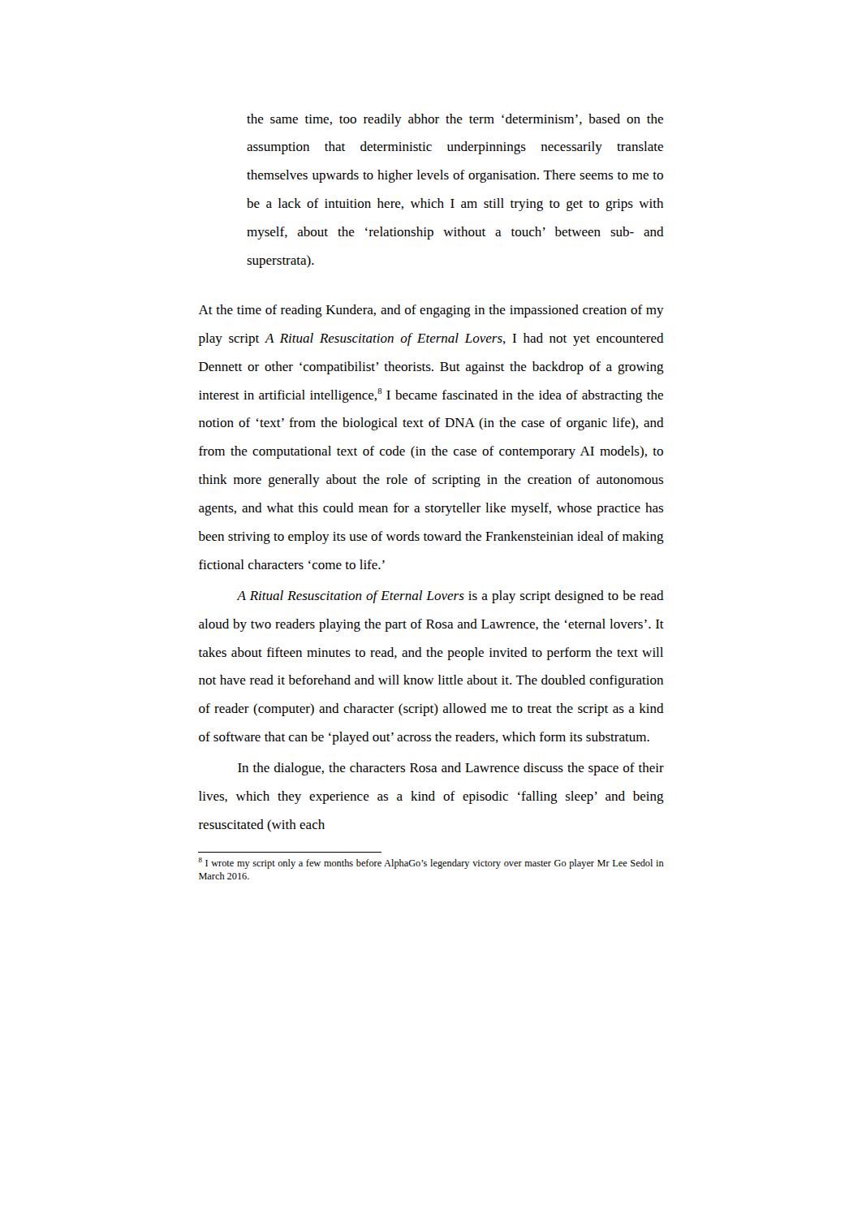the same time, too readily abhor the term ‘determinism’, based on the assumption that deterministic underpinnings necessarily translate themselves upwards to higher levels of organisation. There seems to me to be a lack of intuition here, which I am still trying to get to grips with myself, about the ‘relationship without a touch’ between sub- and superstrata).
At the time of reading Kundera, and of engaging in the impassioned creation of my play script A Ritual Resuscitation of Eternal Lovers, I had not yet encountered Dennett or other ‘compatibilist’ theorists. But against the backdrop of a growing interest in artificial intelligence,8 I became fascinated in the idea of abstracting the notion of ‘text’ from the biological text of DNA (in the case of organic life), and from the computational text of code (in the case of contemporary AI models), to think more generally about the role of scripting in the creation of autonomous agents, and what this could mean for a storyteller like myself, whose practice has been striving to employ its use of words toward the Frankensteinian ideal of making fictional characters ‘come to life.’
A Ritual Resuscitation of Eternal Lovers is a play script designed to be read aloud by two readers playing the part of Rosa and Lawrence, the ‘eternal lovers’. It takes about fifteen minutes to read, and the people invited to perform the text will not have read it beforehand and will know little about it. The doubled configuration of reader (computer) and character (script) allowed me to treat the script as a kind of software that can be ‘played out’ across the readers, which form its substratum.
In the dialogue, the characters Rosa and Lawrence discuss the space of their lives, which they experience as a kind of episodic ‘falling sleep’ and being resuscitated (with each
8 I wrote my script only a few months before AlphaGo’s legendary victory over master Go player Mr Lee Sedol in March 2016.